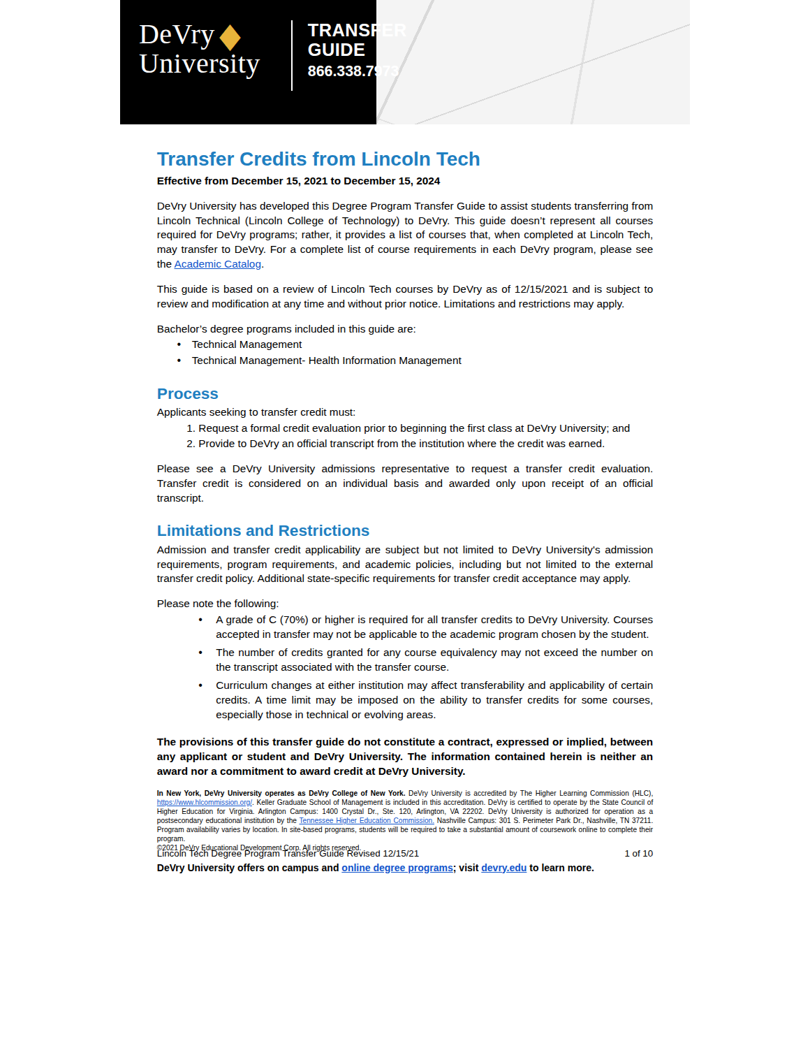DeVry◆
University
TRANSFER
GUIDE
866.338.7973
Transfer Credits from Lincoln Tech
Effective from December 15, 2021 to December 15, 2024
DeVry University has developed this Degree Program Transfer Guide to assist students transferring from Lincoln Technical (Lincoln College of Technology) to DeVry. This guide doesn’t represent all courses required for DeVry programs; rather, it provides a list of courses that, when completed at Lincoln Tech, may transfer to DeVry. For a complete list of course requirements in each DeVry program, please see the Academic Catalog.
This guide is based on a review of Lincoln Tech courses by DeVry as of 12/15/2021 and is subject to review and modification at any time and without prior notice. Limitations and restrictions may apply.
Bachelor’s degree programs included in this guide are:
Technical Management
Technical Management- Health Information Management
Process
Applicants seeking to transfer credit must:
Request a formal credit evaluation prior to beginning the first class at DeVry University; and
Provide to DeVry an official transcript from the institution where the credit was earned.
Please see a DeVry University admissions representative to request a transfer credit evaluation. Transfer credit is considered on an individual basis and awarded only upon receipt of an official transcript.
Limitations and Restrictions
Admission and transfer credit applicability are subject but not limited to DeVry University's admission requirements, program requirements, and academic policies, including but not limited to the external transfer credit policy. Additional state-specific requirements for transfer credit acceptance may apply.
Please note the following:
A grade of C (70%) or higher is required for all transfer credits to DeVry University. Courses accepted in transfer may not be applicable to the academic program chosen by the student.
The number of credits granted for any course equivalency may not exceed the number on the transcript associated with the transfer course.
Curriculum changes at either institution may affect transferability and applicability of certain credits. A time limit may be imposed on the ability to transfer credits for some courses, especially those in technical or evolving areas.
The provisions of this transfer guide do not constitute a contract, expressed or implied, between any applicant or student and DeVry University. The information contained herein is neither an award nor a commitment to award credit at DeVry University.
In New York, DeVry University operates as DeVry College of New York. DeVry University is accredited by The Higher Learning Commission (HLC), https://www.hlcommission.org/. Keller Graduate School of Management is included in this accreditation. DeVry is certified to operate by the State Council of Higher Education for Virginia. Arlington Campus: 1400 Crystal Dr., Ste. 120, Arlington, VA 22202. DeVry University is authorized for operation as a postsecondary educational institution by the Tennessee Higher Education Commission. Nashville Campus: 301 S. Perimeter Park Dr., Nashville, TN 37211. Program availability varies by location. In site-based programs, students will be required to take a substantial amount of coursework online to complete their program.
©2021 DeVry Educational Development Corp. All rights reserved.
Lincoln Tech Degree Program Transfer Guide Revised 12/15/21
1 of 10
DeVry University offers on campus and online degree programs; visit devry.edu to learn more.